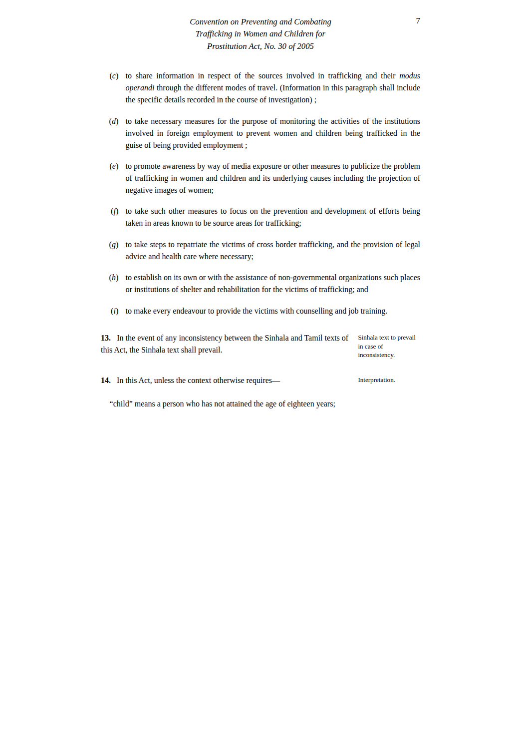7
Convention on Preventing and Combating
Trafficking in Women and Children for
Prostitution Act, No. 30 of 2005
(c) to share information in respect of the sources involved in trafficking and their modus operandi through the different modes of travel. (Information in this paragraph shall include the specific details recorded in the course of investigation) ;
(d) to take necessary measures for the purpose of monitoring the activities of the institutions involved in foreign employment to prevent women and children being trafficked in the guise of being provided employment ;
(e) to promote awareness by way of media exposure or other measures to publicize the problem of trafficking in women and children and its underlying causes including the projection of negative images of women;
(f) to take such other measures to focus on the prevention and development of efforts being taken in areas known to be source areas for trafficking;
(g) to take steps to repatriate the victims of cross border trafficking, and the provision of legal advice and health care where necessary;
(h) to establish on its own or with the assistance of non-governmental organizations such places or institutions of shelter and rehabilitation for the victims of trafficking; and
(i) to make every endeavour to provide the victims with counselling and job training.
13. In the event of any inconsistency between the Sinhala and Tamil texts of this Act, the Sinhala text shall prevail.
Sinhala text to prevail in case of inconsistency.
14. In this Act, unless the context otherwise requires—
Interpretation.
“child” means a person who has not attained the age of eighteen years;